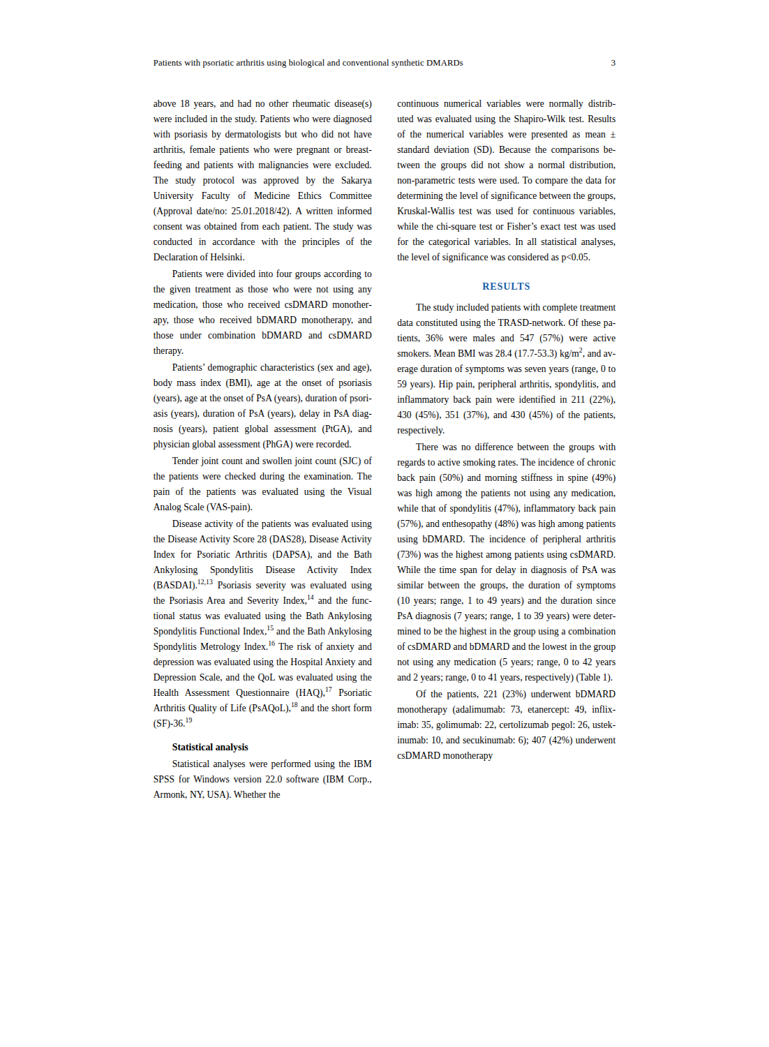Patients with psoriatic arthritis using biological and conventional synthetic DMARDs 3
above 18 years, and had no other rheumatic disease(s) were included in the study. Patients who were diagnosed with psoriasis by dermatologists but who did not have arthritis, female patients who were pregnant or breastfeeding and patients with malignancies were excluded. The study protocol was approved by the Sakarya University Faculty of Medicine Ethics Committee (Approval date/no: 25.01.2018/42). A written informed consent was obtained from each patient. The study was conducted in accordance with the principles of the Declaration of Helsinki.
Patients were divided into four groups according to the given treatment as those who were not using any medication, those who received csDMARD monotherapy, those who received bDMARD monotherapy, and those under combination bDMARD and csDMARD therapy.
Patients’ demographic characteristics (sex and age), body mass index (BMI), age at the onset of psoriasis (years), age at the onset of PsA (years), duration of psoriasis (years), duration of PsA (years), delay in PsA diagnosis (years), patient global assessment (PtGA), and physician global assessment (PhGA) were recorded.
Tender joint count and swollen joint count (SJC) of the patients were checked during the examination. The pain of the patients was evaluated using the Visual Analog Scale (VAS-pain).
Disease activity of the patients was evaluated using the Disease Activity Score 28 (DAS28), Disease Activity Index for Psoriatic Arthritis (DAPSA), and the Bath Ankylosing Spondylitis Disease Activity Index (BASDAI).12,13 Psoriasis severity was evaluated using the Psoriasis Area and Severity Index,14 and the functional status was evaluated using the Bath Ankylosing Spondylitis Functional Index,15 and the Bath Ankylosing Spondylitis Metrology Index.16 The risk of anxiety and depression was evaluated using the Hospital Anxiety and Depression Scale, and the QoL was evaluated using the Health Assessment Questionnaire (HAQ),17 Psoriatic Arthritis Quality of Life (PsAQoL),18 and the short form (SF)-36.19
Statistical analysis
Statistical analyses were performed using the IBM SPSS for Windows version 22.0 software (IBM Corp., Armonk, NY, USA). Whether the
continuous numerical variables were normally distributed was evaluated using the Shapiro-Wilk test. Results of the numerical variables were presented as mean ± standard deviation (SD). Because the comparisons between the groups did not show a normal distribution, non-parametric tests were used. To compare the data for determining the level of significance between the groups, Kruskal-Wallis test was used for continuous variables, while the chi-square test or Fisher’s exact test was used for the categorical variables. In all statistical analyses, the level of significance was considered as p<0.05.
RESULTS
The study included patients with complete treatment data constituted using the TRASD-network. Of these patients, 36% were males and 547 (57%) were active smokers. Mean BMI was 28.4 (17.7-53.3) kg/m2, and average duration of symptoms was seven years (range, 0 to 59 years). Hip pain, peripheral arthritis, spondylitis, and inflammatory back pain were identified in 211 (22%), 430 (45%), 351 (37%), and 430 (45%) of the patients, respectively.
There was no difference between the groups with regards to active smoking rates. The incidence of chronic back pain (50%) and morning stiffness in spine (49%) was high among the patients not using any medication, while that of spondylitis (47%), inflammatory back pain (57%), and enthesopathy (48%) was high among patients using bDMARD. The incidence of peripheral arthritis (73%) was the highest among patients using csDMARD. While the time span for delay in diagnosis of PsA was similar between the groups, the duration of symptoms (10 years; range, 1 to 49 years) and the duration since PsA diagnosis (7 years; range, 1 to 39 years) were determined to be the highest in the group using a combination of csDMARD and bDMARD and the lowest in the group not using any medication (5 years; range, 0 to 42 years and 2 years; range, 0 to 41 years, respectively) (Table 1).
Of the patients, 221 (23%) underwent bDMARD monotherapy (adalimumab: 73, etanercept: 49, infliximab: 35, golimumab: 22, certolizumab pegol: 26, ustekinumab: 10, and secukinumab: 6); 407 (42%) underwent csDMARD monotherapy